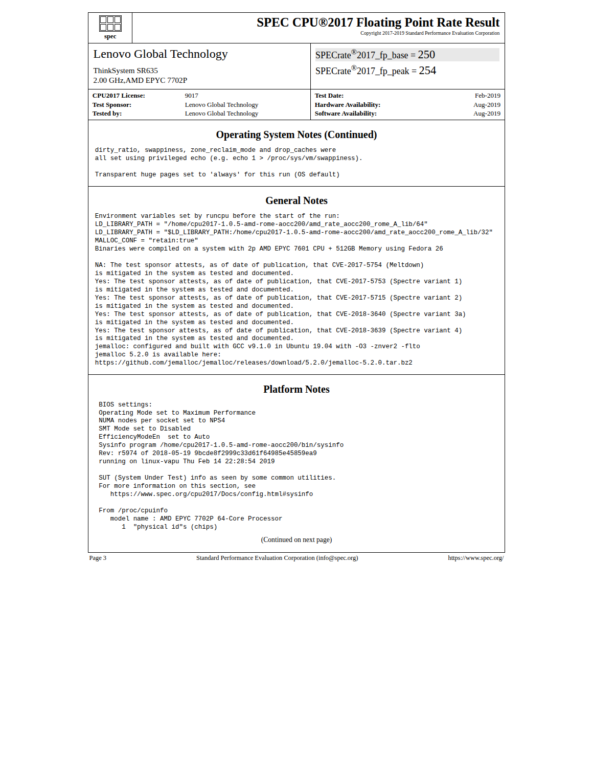spec
SPEC CPU®2017 Floating Point Rate Result
Copyright 2017-2019 Standard Performance Evaluation Corporation
Lenovo Global Technology
ThinkSystem SR635
2.00 GHz,AMD EPYC 7702P
SPECrate®2017_fp_base = 250
SPECrate®2017_fp_peak = 254
| CPU2017 License: | 9017 |
| Test Sponsor: | Lenovo Global Technology |
| Tested by: | Lenovo Global Technology |
| Test Date: | Feb-2019 |
| Hardware Availability: | Aug-2019 |
| Software Availability: | Aug-2019 |
Operating System Notes (Continued)
dirty_ratio, swappiness, zone_reclaim_mode and drop_caches were
all set using privileged echo (e.g. echo 1 > /proc/sys/vm/swappiness).

Transparent huge pages set to 'always' for this run (OS default)
General Notes
Environment variables set by runcpu before the start of the run:
LD_LIBRARY_PATH = "/home/cpu2017-1.0.5-amd-rome-aocc200/amd_rate_aocc200_rome_A_lib/64"
LD_LIBRARY_PATH = "$LD_LIBRARY_PATH:/home/cpu2017-1.0.5-amd-rome-aocc200/amd_rate_aocc200_rome_A_lib/32"
MALLOC_CONF = "retain:true"
Binaries were compiled on a system with 2p AMD EPYC 7601 CPU + 512GB Memory using Fedora 26

NA: The test sponsor attests, as of date of publication, that CVE-2017-5754 (Meltdown)
is mitigated in the system as tested and documented.
Yes: The test sponsor attests, as of date of publication, that CVE-2017-5753 (Spectre variant 1)
is mitigated in the system as tested and documented.
Yes: The test sponsor attests, as of date of publication, that CVE-2017-5715 (Spectre variant 2)
is mitigated in the system as tested and documented.
Yes: The test sponsor attests, as of date of publication, that CVE-2018-3640 (Spectre variant 3a)
is mitigated in the system as tested and documented.
Yes: The test sponsor attests, as of date of publication, that CVE-2018-3639 (Spectre variant 4)
is mitigated in the system as tested and documented.
jemalloc: configured and built with GCC v9.1.0 in Ubuntu 19.04 with -O3 -znver2 -flto
jemalloc 5.2.0 is available here:
https://github.com/jemalloc/jemalloc/releases/download/5.2.0/jemalloc-5.2.0.tar.bz2
Platform Notes
 BIOS settings:
 Operating Mode set to Maximum Performance
 NUMA nodes per socket set to NPS4
 SMT Mode set to Disabled
 EfficiencyModeEn  set to Auto
 Sysinfo program /home/cpu2017-1.0.5-amd-rome-aocc200/bin/sysinfo
 Rev: r5974 of 2018-05-19 9bcde8f2999c33d61f64985e45859ea9
 running on linux-vapu Thu Feb 14 22:28:54 2019

 SUT (System Under Test) info as seen by some common utilities.
 For more information on this section, see
    https://www.spec.org/cpu2017/Docs/config.html#sysinfo

 From /proc/cpuinfo
    model name : AMD EPYC 7702P 64-Core Processor
       1  "physical id"s (chips)
(Continued on next page)
Page 3
Standard Performance Evaluation Corporation (info@spec.org)
https://www.spec.org/